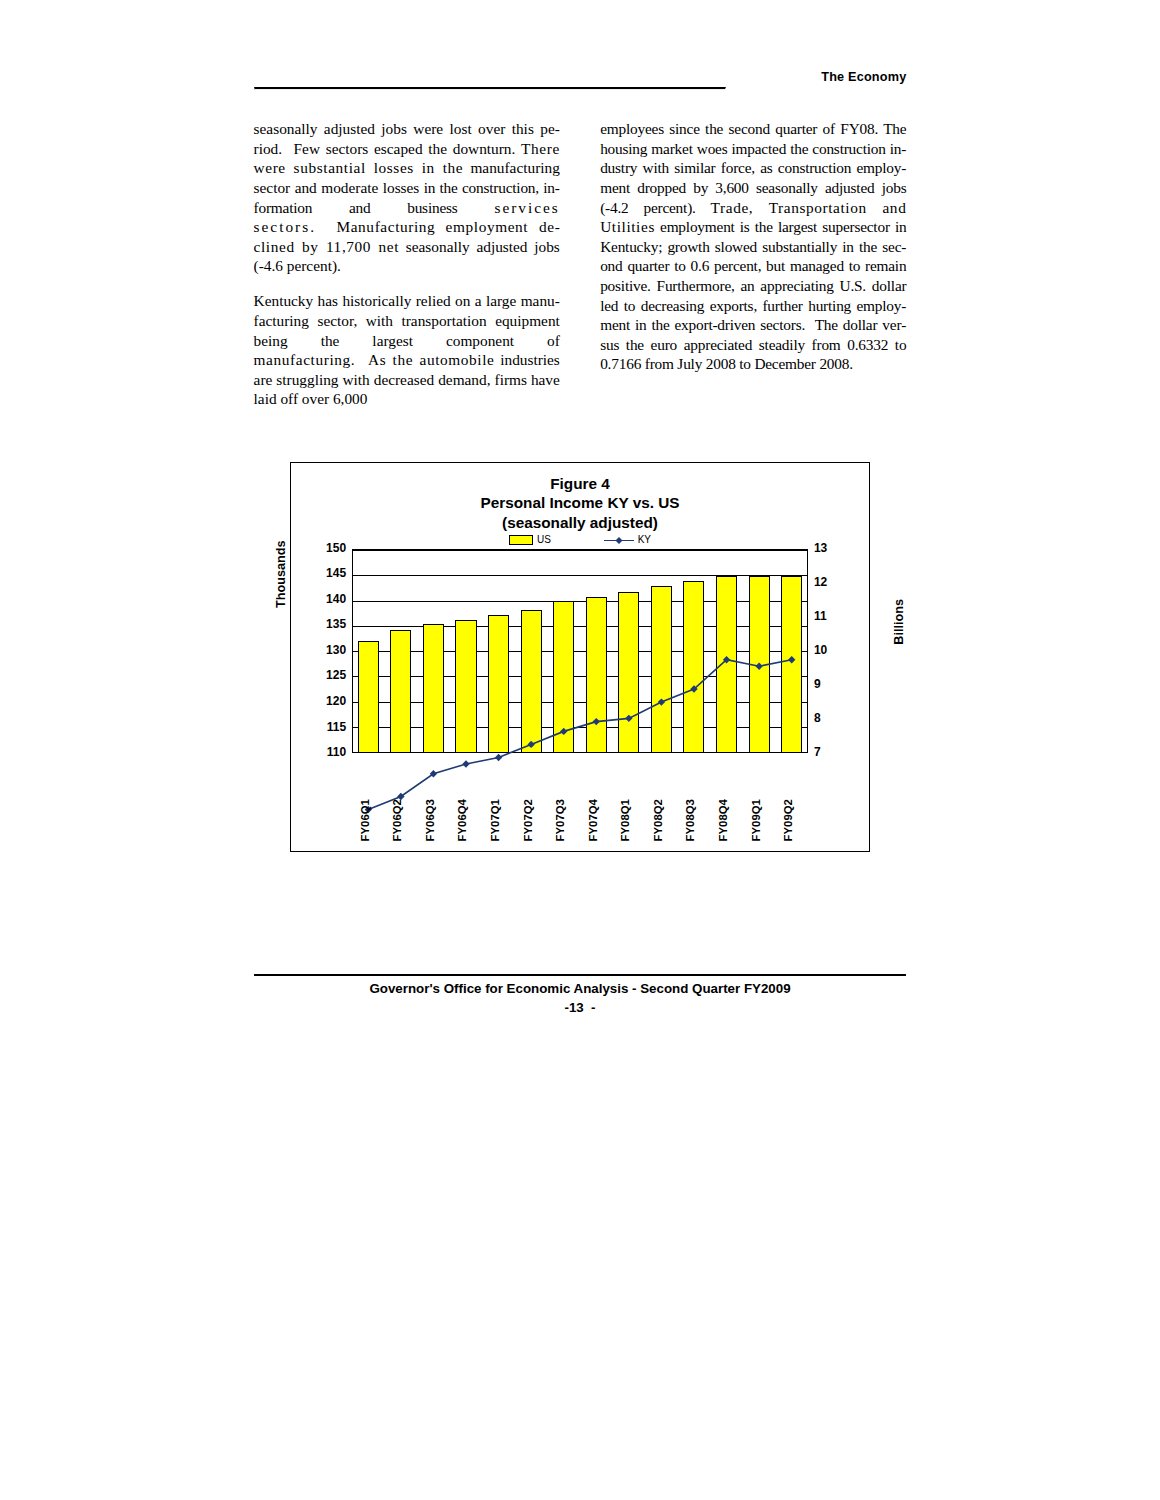The Economy
seasonally adjusted jobs were lost over this period. Few sectors escaped the downturn. There were substantial losses in the manufacturing sector and moderate losses in the construction, information and business services sectors. Manufacturing employment declined by 11,700 net seasonally adjusted jobs (-4.6 percent).
Kentucky has historically relied on a large manufacturing sector, with transportation equipment being the largest component of manufacturing. As the automobile industries are struggling with decreased demand, firms have laid off over 6,000
employees since the second quarter of FY08. The housing market woes impacted the construction industry with similar force, as construction employment dropped by 3,600 seasonally adjusted jobs (-4.2 percent). Trade, Transportation and Utilities employment is the largest supersector in Kentucky; growth slowed substantially in the second quarter to 0.6 percent, but managed to remain positive. Furthermore, an appreciating U.S. dollar led to decreasing exports, further hurting employment in the export-driven sectors. The dollar versus the euro appreciated steadily from 0.6332 to 0.7166 from July 2008 to December 2008.
Figure 4
Personal Income KY vs. US
(seasonally adjusted)
US
KY
Thousands
Billions
150 145 140 135 130 125 120 115 110
13 12 11 10 9 8 7
FY06Q1
FY06Q2
FY06Q3
FY06Q4
FY07Q1
FY07Q2
FY07Q3
FY07Q4
FY08Q1
FY08Q2
FY08Q3
FY08Q4
FY09Q1
FY09Q2
Governor's Office for Economic Analysis - Second Quarter FY2009
-13 -